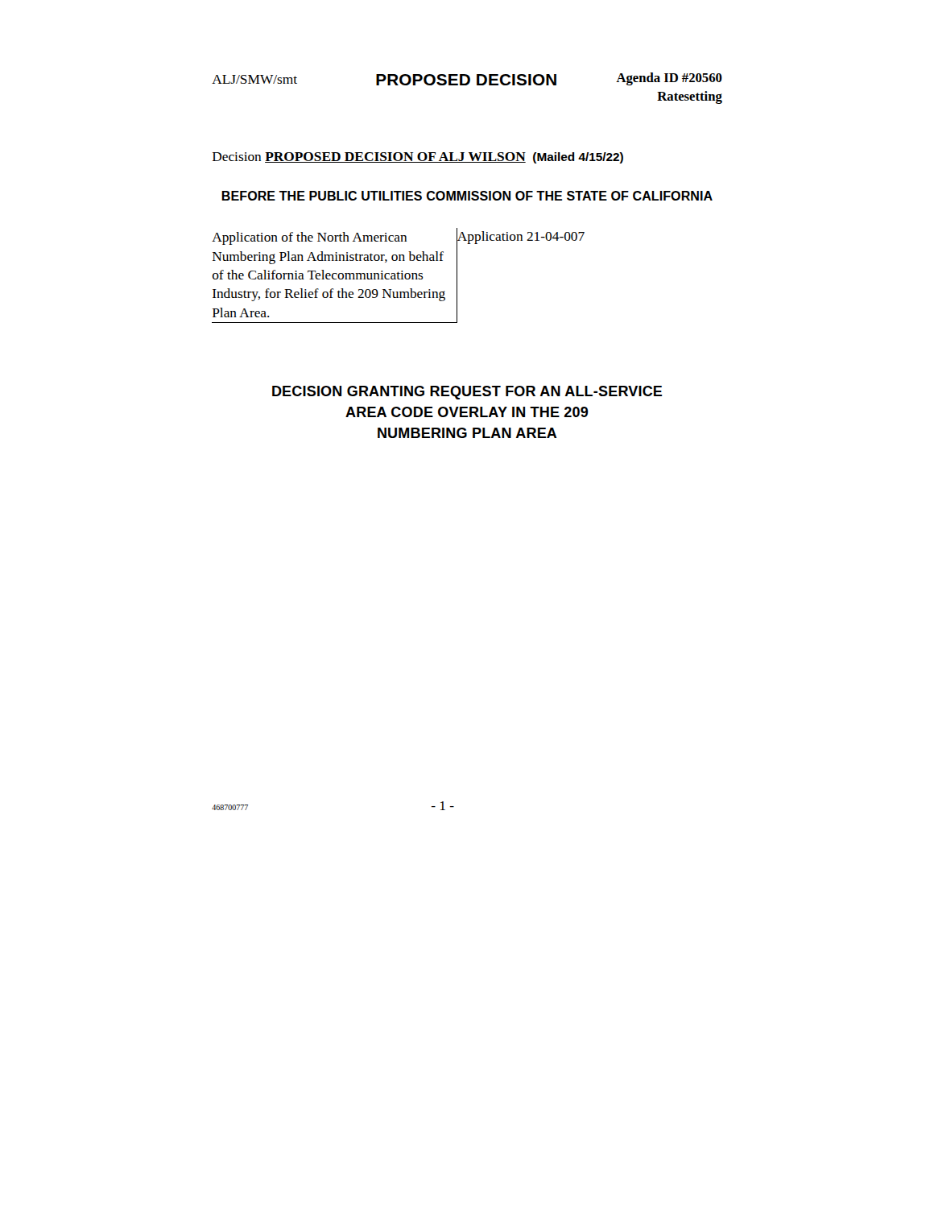ALJ/SMW/smt
PROPOSED DECISION
Agenda ID #20560
Ratesetting
Decision PROPOSED DECISION OF ALJ WILSON (Mailed 4/15/22)
BEFORE THE PUBLIC UTILITIES COMMISSION OF THE STATE OF CALIFORNIA
| Application of the North American Numbering Plan Administrator, on behalf of the California Telecommunications Industry, for Relief of the 209 Numbering Plan Area. | Application 21-04-007 |
DECISION GRANTING REQUEST FOR AN ALL-SERVICE
AREA CODE OVERLAY IN THE 209
NUMBERING PLAN AREA
468700777
- 1 -